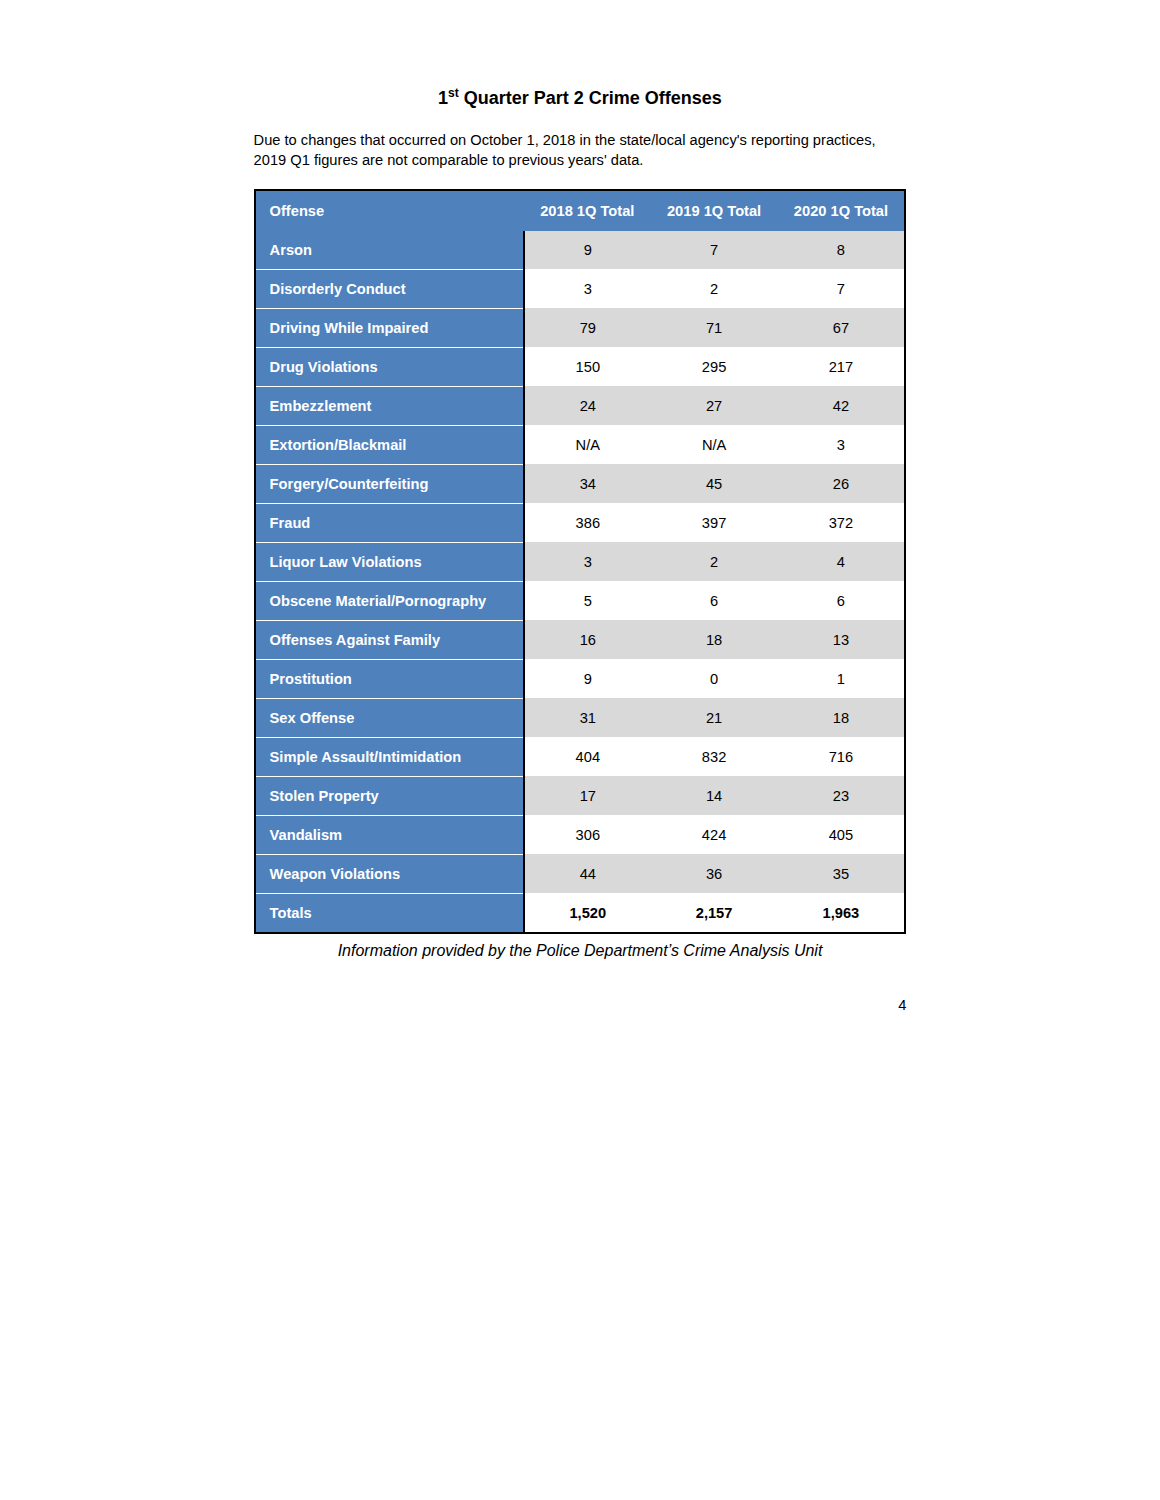1st Quarter Part 2 Crime Offenses
Due to changes that occurred on October 1, 2018 in the state/local agency's reporting practices, 2019 Q1 figures are not comparable to previous years' data.
| Offense | 2018 1Q Total | 2019 1Q Total | 2020 1Q Total |
| --- | --- | --- | --- |
| Arson | 9 | 7 | 8 |
| Disorderly Conduct | 3 | 2 | 7 |
| Driving While Impaired | 79 | 71 | 67 |
| Drug Violations | 150 | 295 | 217 |
| Embezzlement | 24 | 27 | 42 |
| Extortion/Blackmail | N/A | N/A | 3 |
| Forgery/Counterfeiting | 34 | 45 | 26 |
| Fraud | 386 | 397 | 372 |
| Liquor Law Violations | 3 | 2 | 4 |
| Obscene Material/Pornography | 5 | 6 | 6 |
| Offenses Against Family | 16 | 18 | 13 |
| Prostitution | 9 | 0 | 1 |
| Sex Offense | 31 | 21 | 18 |
| Simple Assault/Intimidation | 404 | 832 | 716 |
| Stolen Property | 17 | 14 | 23 |
| Vandalism | 306 | 424 | 405 |
| Weapon Violations | 44 | 36 | 35 |
| Totals | 1,520 | 2,157 | 1,963 |
Information provided by the Police Department’s Crime Analysis Unit
4